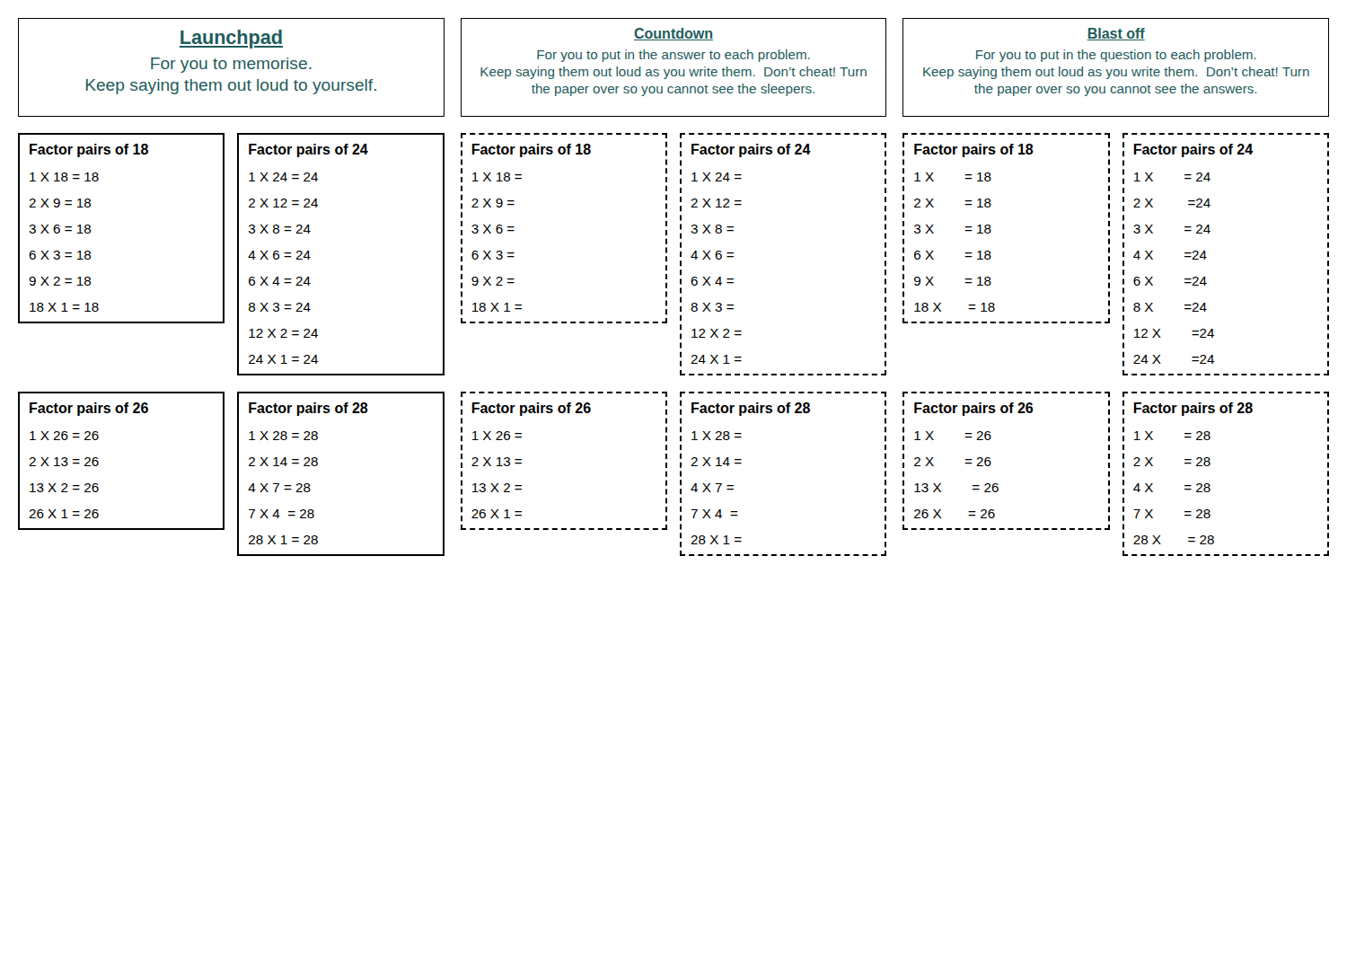Launchpad For you to memorise.
Keep saying them out loud to yourself.
Factor pairs of 18
1 X 18 = 18
2 X 9 = 18
3 X 6 = 18
6 X 3 = 18
9 X 2 = 18
18 X 1 = 18
Factor pairs of 24
1 X 24 = 24
2 X 12 = 24
3 X 8 = 24
4 X 6 = 24
6 X 4 = 24
8 X 3 = 24
12 X 2 = 24
24 X 1 = 24
Factor pairs of 26
1 X 26 = 26
2 X 13 = 26
13 X 2 = 26
26 X 1 = 26
Factor pairs of 28
1 X 28 = 28
2 X 14 = 28
4 X 7 = 28
7 X 4 = 28
28 X 1 = 28
Countdown For you to put in the answer to each problem.
Keep saying them out loud as you write them. Don’t cheat! Turn the paper over so you cannot see the sleepers.
Factor pairs of 18
1 X 18 =
2 X 9 =
3 X 6 =
6 X 3 =
9 X 2 =
18 X 1 =
Factor pairs of 24
1 X 24 =
2 X 12 =
3 X 8 =
4 X 6 =
6 X 4 =
8 X 3 =
12 X 2 =
24 X 1 =
Factor pairs of 26
1 X 26 =
2 X 13 =
13 X 2 =
26 X 1 =
Factor pairs of 28
1 X 28 =
2 X 14 =
4 X 7 =
7 X 4 =
28 X 1 =
Blast off For you to put in the question to each problem.
Keep saying them out loud as you write them. Don’t cheat! Turn the paper over so you cannot see the answers.
Factor pairs of 18
1 X = 18
2 X = 18
3 X = 18
6 X = 18
9 X = 18
18 X = 18
Factor pairs of 24
1 X = 24
2 X =24
3 X = 24
4 X =24
6 X =24
8 X =24
12 X =24
24 X =24
Factor pairs of 26
1 X = 26
2 X = 26
13 X = 26
26 X = 26
Factor pairs of 28
1 X = 28
2 X = 28
4 X = 28
7 X = 28
28 X = 28